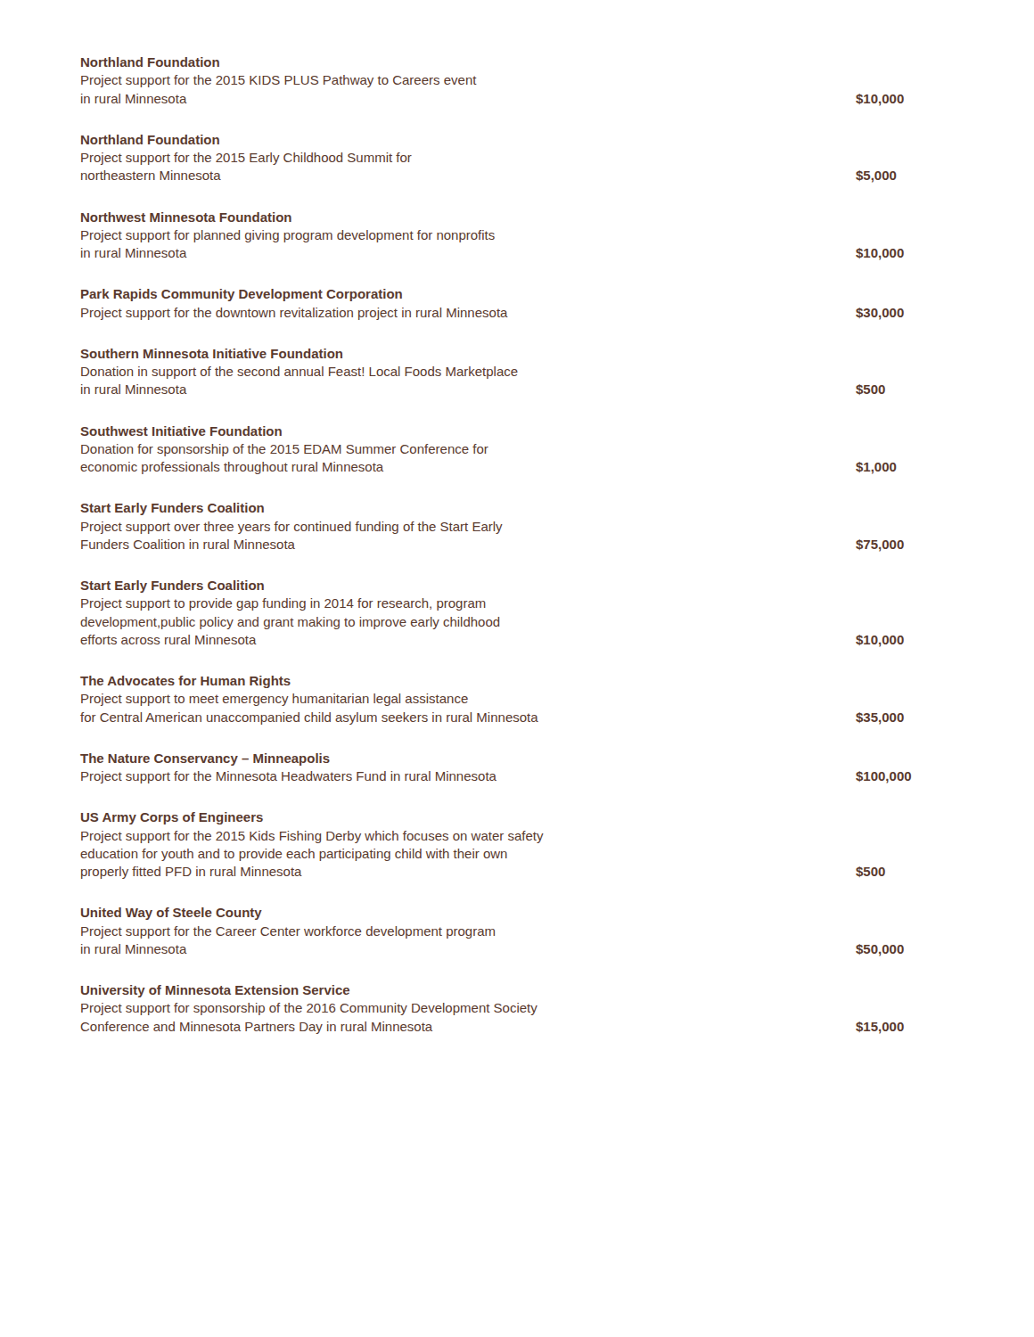Northland Foundation
Project support for the 2015 KIDS PLUS Pathway to Careers event
in rural Minnesota
$10,000
Northland Foundation
Project support for the 2015 Early Childhood Summit for
northeastern Minnesota
$5,000
Northwest Minnesota Foundation
Project support for planned giving program development for nonprofits
in rural Minnesota
$10,000
Park Rapids Community Development Corporation
Project support for the downtown revitalization project in rural Minnesota
$30,000
Southern Minnesota Initiative Foundation
Donation in support of the second annual Feast! Local Foods Marketplace
in rural Minnesota
$500
Southwest Initiative Foundation
Donation for sponsorship of the 2015 EDAM Summer Conference for
economic professionals throughout rural Minnesota
$1,000
Start Early Funders Coalition
Project support over three years for continued funding of the Start Early
Funders Coalition in rural Minnesota
$75,000
Start Early Funders Coalition
Project support to provide gap funding in 2014 for research, program
development,public policy and grant making to improve early childhood
efforts across rural Minnesota
$10,000
The Advocates for Human Rights
Project support to meet emergency humanitarian legal assistance
for Central American unaccompanied child asylum seekers in rural Minnesota
$35,000
The Nature Conservancy – Minneapolis
Project support for the Minnesota Headwaters Fund in rural Minnesota
$100,000
US Army Corps of Engineers
Project support for the 2015 Kids Fishing Derby which focuses on water safety
education for youth and to provide each participating child with their own
properly fitted PFD in rural Minnesota
$500
United Way of Steele County
Project support for the Career Center workforce development program
in rural Minnesota
$50,000
University of Minnesota Extension Service
Project support for sponsorship of the 2016 Community Development Society
Conference and Minnesota Partners Day in rural Minnesota
$15,000